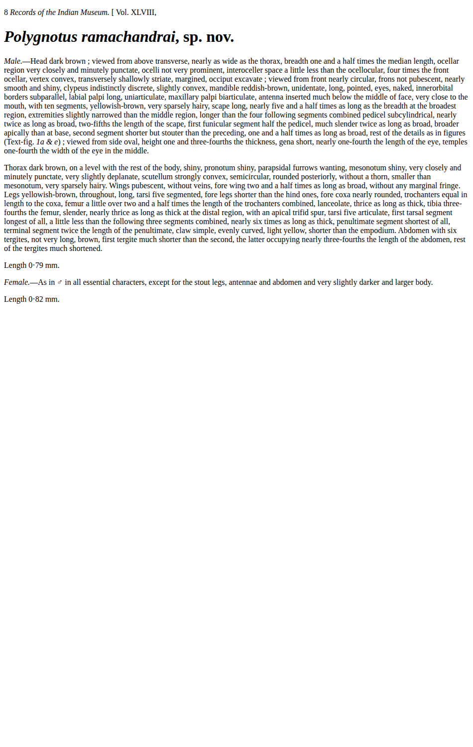8 Records of the Indian Museum. [ Vol. XLVIII,
Polygnotus ramachandrai, sp. nov.
Male.—Head dark brown ; viewed from above transverse, nearly as wide as the thorax, breadth one and a half times the median length, ocellar region very closely and minutely punctate, ocelli not very prominent, interoceller space a little less than the ocellocular, four times the front ocellar, vertex convex, transversely shallowly striate, margined, occiput excavate ; viewed from front nearly circular, frons not pubescent, nearly smooth and shiny, clypeus indistinctly discrete, slightly convex, mandible reddish-brown, unidentate, long, pointed, eyes, naked, innerorbital borders subparallel, labial palpi long, uniarticulate, maxillary palpi biarticulate, antenna inserted much below the middle of face, very close to the mouth, with ten segments, yellowish-brown, very sparsely hairy, scape long, nearly five and a half times as long as the breadth at the broadest region, extremities slightly narrowed than the middle region, longer than the four following segments combined pedicel subcylindrical, nearly twice as long as broad, two-fifths the length of the scape, first funicular segment half the pedicel, much slender twice as long as broad, broader apically than at base, second segment shorter but stouter than the preceding, one and a half times as long as broad, rest of the details as in figures (Text-fig. 1a & e) ; viewed from side oval, height one and three-fourths the thickness, gena short, nearly one-fourth the length of the eye, temples one-fourth the width of the eye in the middle.
Thorax dark brown, on a level with the rest of the body, shiny, pronotum shiny, parapsidal furrows wanting, mesonotum shiny, very closely and minutely punctate, very slightly deplanate, scutellum strongly convex, semicircular, rounded posteriorly, without a thorn, smaller than mesonotum, very sparsely hairy. Wings pubescent, without veins, fore wing two and a half times as long as broad, without any marginal fringe. Legs yellowish-brown, throughout, long, tarsi five segmented, fore legs shorter than the hind ones, fore coxa nearly rounded, trochanters equal in length to the coxa, femur a little over two and a half times the length of the trochanters combined, lanceolate, thrice as long as thick, tibia three-fourths the femur, slender, nearly thrice as long as thick at the distal region, with an apical trifid spur, tarsi five articulate, first tarsal segment longest of all, a little less than the following three segments combined, nearly six times as long as thick, penultimate segment shortest of all, terminal segment twice the length of the penultimate, claw simple, evenly curved, light yellow, shorter than the empodium. Abdomen with six tergites, not very long, brown, first tergite much shorter than the second, the latter occupying nearly three-fourths the length of the abdomen, rest of the tergites much shortened.
Length 0·79 mm.
Female.—As in ♂ in all essential characters, except for the stout legs, antennae and abdomen and very slightly darker and larger body.
Length 0·82 mm.